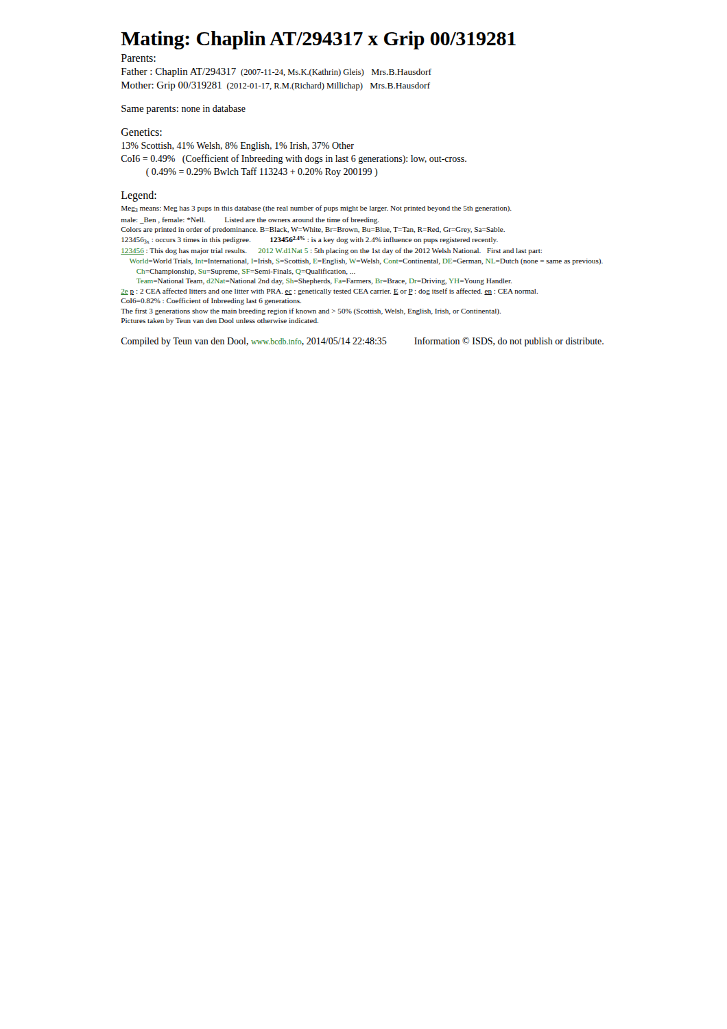Mating: Chaplin AT/294317 x Grip 00/319281
Parents:
Father : Chaplin AT/294317 (2007-11-24, Ms.K.(Kathrin) Gleis) Mrs.B.Hausdorf
Mother: Grip 00/319281 (2012-01-17, R.M.(Richard) Millichap) Mrs.B.Hausdorf
Same parents: none in database
Genetics:
13% Scottish, 41% Welsh, 8% English, 1% Irish, 37% Other
CoI6 = 0.49% (Coefficient of Inbreeding with dogs in last 6 generations): low, out-cross.
( 0.49% = 0.29% Bwlch Taff 113243 + 0.20% Roy 200199 )
Legend:
Meg3 means: Meg has 3 pups in this database (the real number of pups might be larger. Not printed beyond the 5th generation).
male: _Ben , female: *Nell. Listed are the owners around the time of breeding.
Colors are printed in order of predominance. B=Black, W=White, Br=Brown, Bu=Blue, T=Tan, R=Red, Gr=Grey, Sa=Sable.
1234563x : occurs 3 times in this pedigree. 1234562.4% : is a key dog with 2.4% influence on pups registered recently.
123456 : This dog has major trial results. 2012 W.d1Nat 5 : 5th placing on the 1st day of the 2012 Welsh National. First and last part:
World=World Trials, Int=International, I=Irish, S=Scottish, E=English, W=Welsh, Cont=Continental, DE=German, NL=Dutch (none = same as previous).
Ch=Championship, Su=Supreme, SF=Semi-Finals, Q=Qualification, ...
Team=National Team, d2Nat=National 2nd day, Sh=Shepherds, Fa=Farmers, Br=Brace, Dr=Driving, YH=Young Handler.
2e p : 2 CEA affected litters and one litter with PRA. ec : genetically tested CEA carrier. E or P : dog itself is affected. en : CEA normal.
CoI6=0.82% : Coefficient of Inbreeding last 6 generations.
The first 3 generations show the main breeding region if known and > 50% (Scottish, Welsh, English, Irish, or Continental).
Pictures taken by Teun van den Dool unless otherwise indicated.
Compiled by Teun van den Dool, www.bcdb.info, 2014/05/14 22:48:35 Information © ISDS, do not publish or distribute.